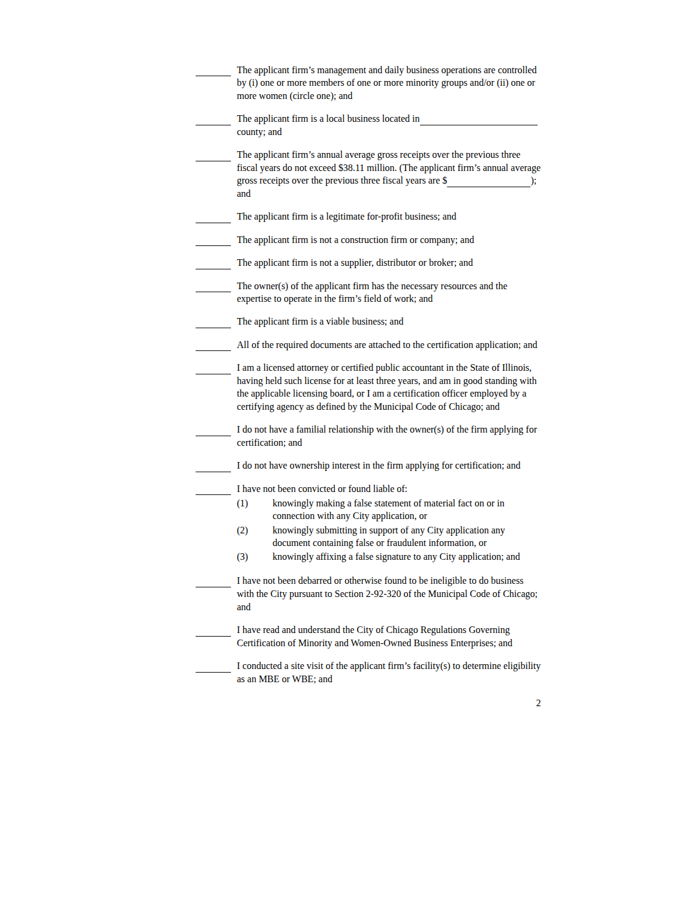| | The applicant firm’s management and daily business operations are controlled by (i) one or more members of one or more minority groups and/or (ii) one or more women (circle one); and |
| | The applicant firm is a local business located in county; and |
| | The applicant firm’s annual average gross receipts over the previous three fiscal years do not exceed $38.11 million. (The applicant firm’s annual average gross receipts over the previous three fiscal years are $ ); and |
| | The applicant firm is a legitimate for-profit business; and |
| | The applicant firm is not a construction firm or company; and |
| | The applicant firm is not a supplier, distributor or broker; and |
| | The owner(s) of the applicant firm has the necessary resources and the expertise to operate in the firm’s field of work; and |
| | The applicant firm is a viable business; and |
| | All of the required documents are attached to the certification application; and |
| | I am a licensed attorney or certified public accountant in the State of Illinois, having held such license for at least three years, and am in good standing with the applicable licensing board, or I am a certification officer employed by a certifying agency as defined by the Municipal Code of Chicago; and |
| | I do not have a familial relationship with the owner(s) of the firm applying for certification; and |
| | I do not have ownership interest in the firm applying for certification; and |
| | I have not been convicted or found liable of: (1) knowingly making a false statement of material fact on or in connection with any City application, or (2) knowingly submitting in support of any City application any document containing false or fraudulent information, or (3) knowingly affixing a false signature to any City application; and |
| | I have not been debarred or otherwise found to be ineligible to do business with the City pursuant to Section 2-92-320 of the Municipal Code of Chicago; and |
| | I have read and understand the City of Chicago Regulations Governing Certification of Minority and Women-Owned Business Enterprises; and |
| | I conducted a site visit of the applicant firm’s facility(s) to determine eligibility as an MBE or WBE; and |
2